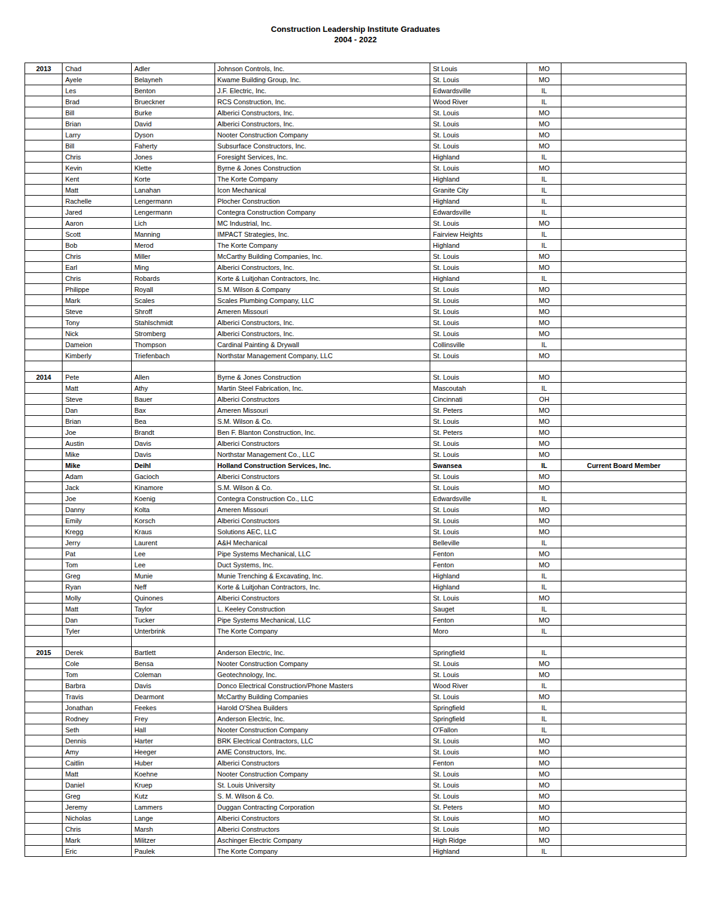Construction Leadership Institute Graduates
2004 - 2022
| 2013 | Chad | Adler | Johnson Controls, Inc. | St Louis | MO | |
| | Ayele | Belayneh | Kwame Building Group, Inc. | St. Louis | MO | |
| | Les | Benton | J.F. Electric, Inc. | Edwardsville | IL | |
| | Brad | Brueckner | RCS Construction, Inc. | Wood River | IL | |
| | Bill | Burke | Alberici Constructors, Inc. | St. Louis | MO | |
| | Brian | David | Alberici Constructors, Inc. | St. Louis | MO | |
| | Larry | Dyson | Nooter Construction Company | St. Louis | MO | |
| | Bill | Faherty | Subsurface Constructors, Inc. | St. Louis | MO | |
| | Chris | Jones | Foresight Services, Inc. | Highland | IL | |
| | Kevin | Klette | Byrne & Jones Construction | St. Louis | MO | |
| | Kent | Korte | The Korte Company | Highland | IL | |
| | Matt | Lanahan | Icon Mechanical | Granite City | IL | |
| | Rachelle | Lengermann | Plocher Construction | Highland | IL | |
| | Jared | Lengermann | Contegra Construction Company | Edwardsville | IL | |
| | Aaron | Lich | MC Industrial, Inc. | St. Louis | MO | |
| | Scott | Manning | IMPACT Strategies, Inc. | Fairview Heights | IL | |
| | Bob | Merod | The Korte Company | Highland | IL | |
| | Chris | Miller | McCarthy Building Companies, Inc. | St. Louis | MO | |
| | Earl | Ming | Alberici Constructors, Inc. | St. Louis | MO | |
| | Chris | Robards | Korte & Luitjohan Contractors, Inc. | Highland | IL | |
| | Philippe | Royall | S.M. Wilson & Company | St. Louis | MO | |
| | Mark | Scales | Scales Plumbing Company, LLC | St. Louis | MO | |
| | Steve | Shroff | Ameren Missouri | St. Louis | MO | |
| | Tony | Stahlschmidt | Alberici Constructors, Inc. | St. Louis | MO | |
| | Nick | Stromberg | Alberici Constructors, Inc. | St. Louis | MO | |
| | Dameion | Thompson | Cardinal Painting & Drywall | Collinsville | IL | |
| | Kimberly | Triefenbach | Northstar Management Company, LLC | St. Louis | MO | |
| 2014 | Pete | Allen | Byrne & Jones Construction | St. Louis | MO | |
| | Matt | Athy | Martin Steel Fabrication, Inc. | Mascoutah | IL | |
| | Steve | Bauer | Alberici Constructors | Cincinnati | OH | |
| | Dan | Bax | Ameren Missouri | St. Peters | MO | |
| | Brian | Bea | S.M. Wilson & Co. | St. Louis | MO | |
| | Joe | Brandt | Ben F. Blanton Construction, Inc. | St. Peters | MO | |
| | Austin | Davis | Alberici Constructors | St. Louis | MO | |
| | Mike | Davis | Northstar Management Co., LLC | St. Louis | MO | |
| | Mike | Deihl | Holland Construction Services, Inc. | Swansea | IL | Current Board Member |
| | Adam | Gacioch | Alberici Constructors | St. Louis | MO | |
| | Jack | Kinamore | S.M. Wilson & Co. | St. Louis | MO | |
| | Joe | Koenig | Contegra Construction Co., LLC | Edwardsville | IL | |
| | Danny | Kolta | Ameren Missouri | St. Louis | MO | |
| | Emily | Korsch | Alberici Constructors | St. Louis | MO | |
| | Kregg | Kraus | Solutions AEC, LLC | St. Louis | MO | |
| | Jerry | Laurent | A&H Mechanical | Belleville | IL | |
| | Pat | Lee | Pipe Systems Mechanical, LLC | Fenton | MO | |
| | Tom | Lee | Duct Systems, Inc. | Fenton | MO | |
| | Greg | Munie | Munie Trenching & Excavating, Inc. | Highland | IL | |
| | Ryan | Neff | Korte & Luitjohan Contractors, Inc. | Highland | IL | |
| | Molly | Quinones | Alberici Constructors | St. Louis | MO | |
| | Matt | Taylor | L. Keeley Construction | Sauget | IL | |
| | Dan | Tucker | Pipe Systems Mechanical, LLC | Fenton | MO | |
| | Tyler | Unterbrink | The Korte Company | Moro | IL | |
| 2015 | Derek | Bartlett | Anderson Electric, Inc. | Springfield | IL | |
| | Cole | Bensa | Nooter Construction Company | St. Louis | MO | |
| | Tom | Coleman | Geotechnology, Inc. | St. Louis | MO | |
| | Barbra | Davis | Donco Electrical Construction/Phone Masters | Wood River | IL | |
| | Travis | Dearmont | McCarthy Building Companies | St. Louis | MO | |
| | Jonathan | Feekes | Harold O'Shea Builders | Springfield | IL | |
| | Rodney | Frey | Anderson Electric, Inc. | Springfield | IL | |
| | Seth | Hall | Nooter Construction Company | O'Fallon | IL | |
| | Dennis | Harter | BRK Electrical Contractors, LLC | St. Louis | MO | |
| | Amy | Heeger | AME Constructors, Inc. | St. Louis | MO | |
| | Caitlin | Huber | Alberici Constructors | Fenton | MO | |
| | Matt | Koehne | Nooter Construction Company | St. Louis | MO | |
| | Daniel | Kruep | St. Louis University | St. Louis | MO | |
| | Greg | Kutz | S. M. Wilson & Co. | St. Louis | MO | |
| | Jeremy | Lammers | Duggan Contracting Corporation | St. Peters | MO | |
| | Nicholas | Lange | Alberici Constructors | St. Louis | MO | |
| | Chris | Marsh | Alberici Constructors | St. Louis | MO | |
| | Mark | Militzer | Aschinger Electric Company | High Ridge | MO | |
| | Eric | Paulek | The Korte Company | Highland | IL | |